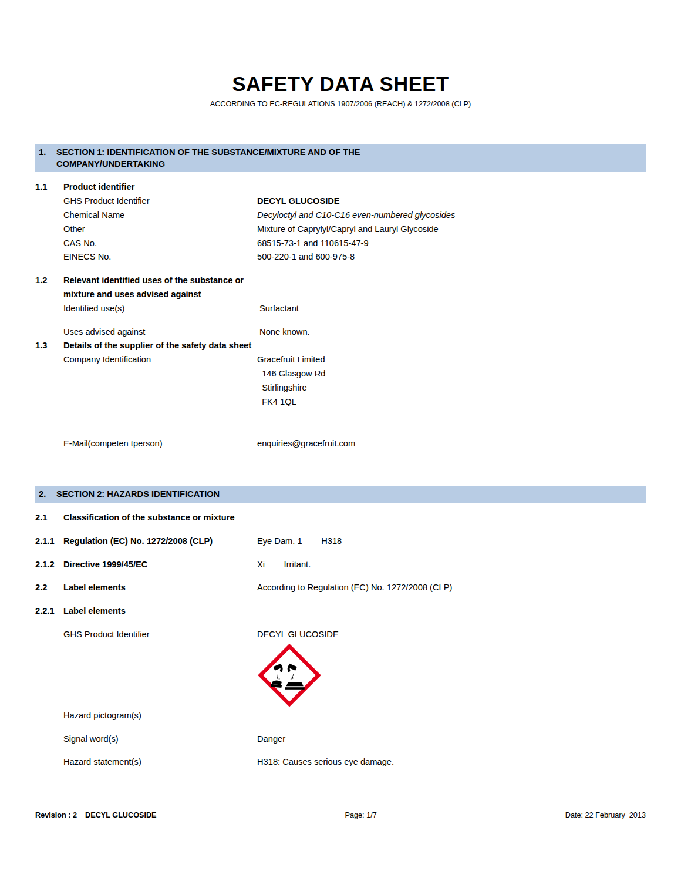SAFETY DATA SHEET
ACCORDING TO EC-REGULATIONS 1907/2006 (REACH) & 1272/2008 (CLP)
1. SECTION 1: IDENTIFICATION OF THE SUBSTANCE/MIXTURE AND OF THE COMPANY/UNDERTAKING
| 1.1 | Product identifier | |
| | GHS Product Identifier | DECYL GLUCOSIDE |
| | Chemical Name | Decyloctyl and C10-C16 even-numbered glycosides |
| | Other | Mixture of Caprylyl/Capryl and Lauryl Glycoside |
| | CAS No. | 68515-73-1 and 110615-47-9 |
| | EINECS No. | 500-220-1 and 600-975-8 |
| 1.2 | Relevant identified uses of the substance or | |
| | mixture and uses advised against | |
| | Identified use(s) | Surfactant |
| | Uses advised against | None known. |
| 1.3 | Details of the supplier of the safety data sheet | |
| | Company Identification | Gracefruit Limited |
| | | 146 Glasgow Rd |
| | | Stirlingshire |
| | | FK4 1QL |
| | E-Mail(competen tperson) | enquiries@gracefruit.com |
2. SECTION 2: HAZARDS IDENTIFICATION
| 2.1 | Classification of the substance or mixture | |
| 2.1.1 | Regulation (EC) No. 1272/2008 (CLP) | Eye Dam. 1 H318 |
| 2.1.2 | Directive 1999/45/EC | Xi Irritant. |
| 2.2 | Label elements | According to Regulation (EC) No. 1272/2008 (CLP) |
| 2.2.1 | Label elements | |
| | GHS Product Identifier | DECYL GLUCOSIDE |
| | Hazard pictogram(s) | |
| | Signal word(s) | Danger |
| | Hazard statement(s) | H318: Causes serious eye damage. |
Revision : 2 DECYL GLUCOSIDE
Page: 1/7
Date: 22 February 2013